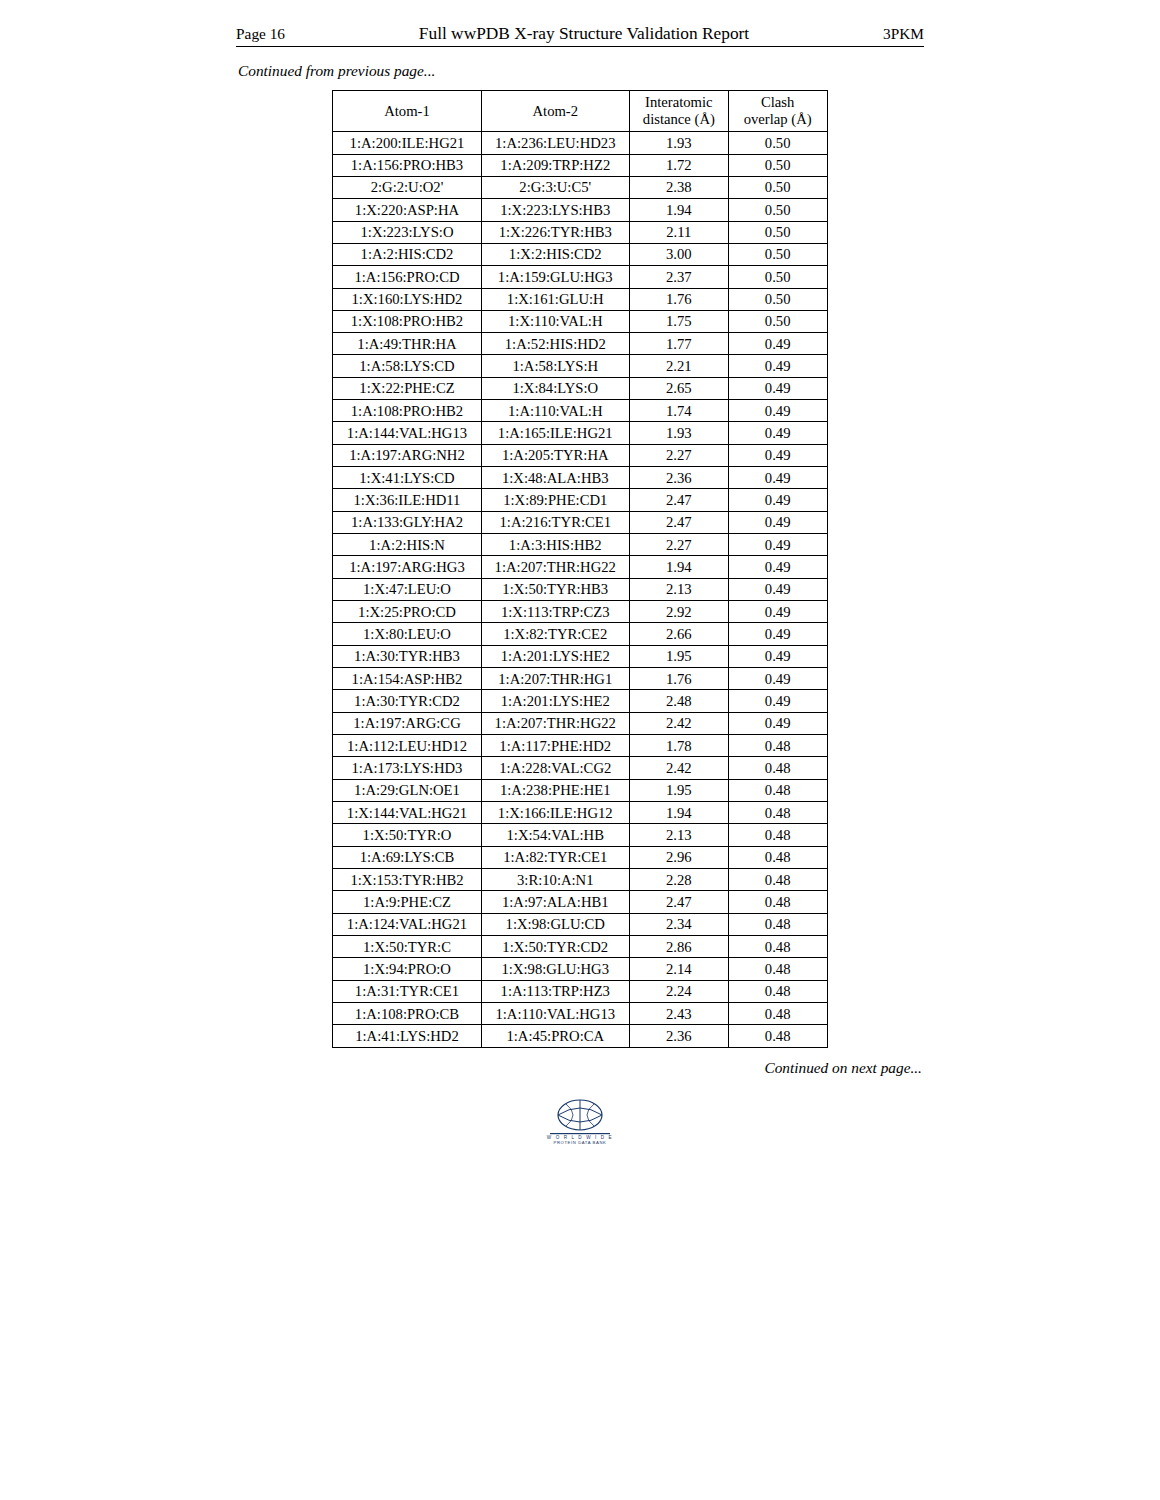Page 16
Full wwPDB X-ray Structure Validation Report
3PKM
Continued from previous page...
| Atom-1 | Atom-2 | Interatomic distance (Å) | Clash overlap (Å) |
| --- | --- | --- | --- |
| 1:A:200:ILE:HG21 | 1:A:236:LEU:HD23 | 1.93 | 0.50 |
| 1:A:156:PRO:HB3 | 1:A:209:TRP:HZ2 | 1.72 | 0.50 |
| 2:G:2:U:O2' | 2:G:3:U:C5' | 2.38 | 0.50 |
| 1:X:220:ASP:HA | 1:X:223:LYS:HB3 | 1.94 | 0.50 |
| 1:X:223:LYS:O | 1:X:226:TYR:HB3 | 2.11 | 0.50 |
| 1:A:2:HIS:CD2 | 1:X:2:HIS:CD2 | 3.00 | 0.50 |
| 1:A:156:PRO:CD | 1:A:159:GLU:HG3 | 2.37 | 0.50 |
| 1:X:160:LYS:HD2 | 1:X:161:GLU:H | 1.76 | 0.50 |
| 1:X:108:PRO:HB2 | 1:X:110:VAL:H | 1.75 | 0.50 |
| 1:A:49:THR:HA | 1:A:52:HIS:HD2 | 1.77 | 0.49 |
| 1:A:58:LYS:CD | 1:A:58:LYS:H | 2.21 | 0.49 |
| 1:X:22:PHE:CZ | 1:X:84:LYS:O | 2.65 | 0.49 |
| 1:A:108:PRO:HB2 | 1:A:110:VAL:H | 1.74 | 0.49 |
| 1:A:144:VAL:HG13 | 1:A:165:ILE:HG21 | 1.93 | 0.49 |
| 1:A:197:ARG:NH2 | 1:A:205:TYR:HA | 2.27 | 0.49 |
| 1:X:41:LYS:CD | 1:X:48:ALA:HB3 | 2.36 | 0.49 |
| 1:X:36:ILE:HD11 | 1:X:89:PHE:CD1 | 2.47 | 0.49 |
| 1:A:133:GLY:HA2 | 1:A:216:TYR:CE1 | 2.47 | 0.49 |
| 1:A:2:HIS:N | 1:A:3:HIS:HB2 | 2.27 | 0.49 |
| 1:A:197:ARG:HG3 | 1:A:207:THR:HG22 | 1.94 | 0.49 |
| 1:X:47:LEU:O | 1:X:50:TYR:HB3 | 2.13 | 0.49 |
| 1:X:25:PRO:CD | 1:X:113:TRP:CZ3 | 2.92 | 0.49 |
| 1:X:80:LEU:O | 1:X:82:TYR:CE2 | 2.66 | 0.49 |
| 1:A:30:TYR:HB3 | 1:A:201:LYS:HE2 | 1.95 | 0.49 |
| 1:A:154:ASP:HB2 | 1:A:207:THR:HG1 | 1.76 | 0.49 |
| 1:A:30:TYR:CD2 | 1:A:201:LYS:HE2 | 2.48 | 0.49 |
| 1:A:197:ARG:CG | 1:A:207:THR:HG22 | 2.42 | 0.49 |
| 1:A:112:LEU:HD12 | 1:A:117:PHE:HD2 | 1.78 | 0.48 |
| 1:A:173:LYS:HD3 | 1:A:228:VAL:CG2 | 2.42 | 0.48 |
| 1:A:29:GLN:OE1 | 1:A:238:PHE:HE1 | 1.95 | 0.48 |
| 1:X:144:VAL:HG21 | 1:X:166:ILE:HG12 | 1.94 | 0.48 |
| 1:X:50:TYR:O | 1:X:54:VAL:HB | 2.13 | 0.48 |
| 1:A:69:LYS:CB | 1:A:82:TYR:CE1 | 2.96 | 0.48 |
| 1:X:153:TYR:HB2 | 3:R:10:A:N1 | 2.28 | 0.48 |
| 1:A:9:PHE:CZ | 1:A:97:ALA:HB1 | 2.47 | 0.48 |
| 1:A:124:VAL:HG21 | 1:X:98:GLU:CD | 2.34 | 0.48 |
| 1:X:50:TYR:C | 1:X:50:TYR:CD2 | 2.86 | 0.48 |
| 1:X:94:PRO:O | 1:X:98:GLU:HG3 | 2.14 | 0.48 |
| 1:A:31:TYR:CE1 | 1:A:113:TRP:HZ3 | 2.24 | 0.48 |
| 1:A:108:PRO:CB | 1:A:110:VAL:HG13 | 2.43 | 0.48 |
| 1:A:41:LYS:HD2 | 1:A:45:PRO:CA | 2.36 | 0.48 |
Continued on next page...
wwPDB logo W O R L D W I D E PROTEIN DATA BANK